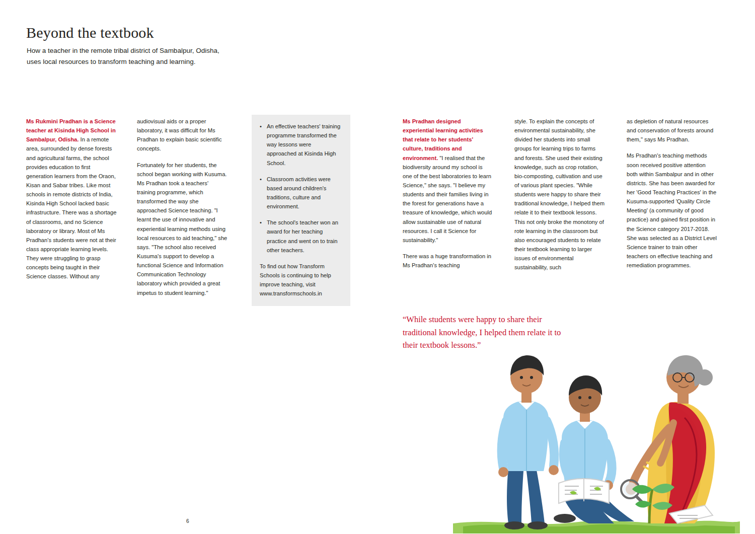Beyond the textbook
How a teacher in the remote tribal district of Sambalpur, Odisha,
uses local resources to transform teaching and learning.
Ms Rukmini Pradhan is a Science teacher at Kisinda High School in Sambalpur, Odisha. In a remote area, surrounded by dense forests and agricultural farms, the school provides education to first generation learners from the Oraon, Kisan and Sabar tribes. Like most schools in remote districts of India, Kisinda High School lacked basic infrastructure. There was a shortage of classrooms, and no Science laboratory or library. Most of Ms Pradhan's students were not at their class appropriate learning levels. They were struggling to grasp concepts being taught in their Science classes. Without any
audiovisual aids or a proper laboratory, it was difficult for Ms Pradhan to explain basic scientific concepts.
Fortunately for her students, the school began working with Kusuma. Ms Pradhan took a teachers' training programme, which transformed the way she approached Science teaching. "I learnt the use of innovative and experiential learning methods using local resources to aid teaching," she says. "The school also received Kusuma's support to develop a functional Science and Information Communication Technology laboratory which provided a great impetus to student learning."
An effective teachers' training programme transformed the way lessons were approached at Kisinda High School.
Classroom activities were based around children's traditions, culture and environment.
The school's teacher won an award for her teaching practice and went on to train other teachers.
To find out how Transform Schools is continuing to help improve teaching, visit www.transformschools.in
Ms Pradhan designed experiential learning activities that relate to her students' culture, traditions and environment. "I realised that the biodiversity around my school is one of the best laboratories to learn Science," she says. "I believe my students and their families living in the forest for generations have a treasure of knowledge, which would allow sustainable use of natural resources. I call it Science for sustainability."
There was a huge transformation in Ms Pradhan's teaching
style. To explain the concepts of environmental sustainability, she divided her students into small groups for learning trips to farms and forests. She used their existing knowledge, such as crop rotation, bio-composting, cultivation and use of various plant species. "While students were happy to share their traditional knowledge, I helped them relate it to their textbook lessons. This not only broke the monotony of rote learning in the classroom but also encouraged students to relate their textbook learning to larger issues of environmental sustainability, such
as depletion of natural resources and conservation of forests around them," says Ms Pradhan.
Ms Pradhan's teaching methods soon received positive attention both within Sambalpur and in other districts. She has been awarded for her 'Good Teaching Practices' in the Kusuma-supported 'Quality Circle Meeting' (a community of good practice) and gained first position in the Science category 2017-2018. She was selected as a District Level Science trainer to train other teachers on effective teaching and remediation programmes.
“While students were happy to share their traditional knowledge, I helped them relate it to their textbook lessons.”
6